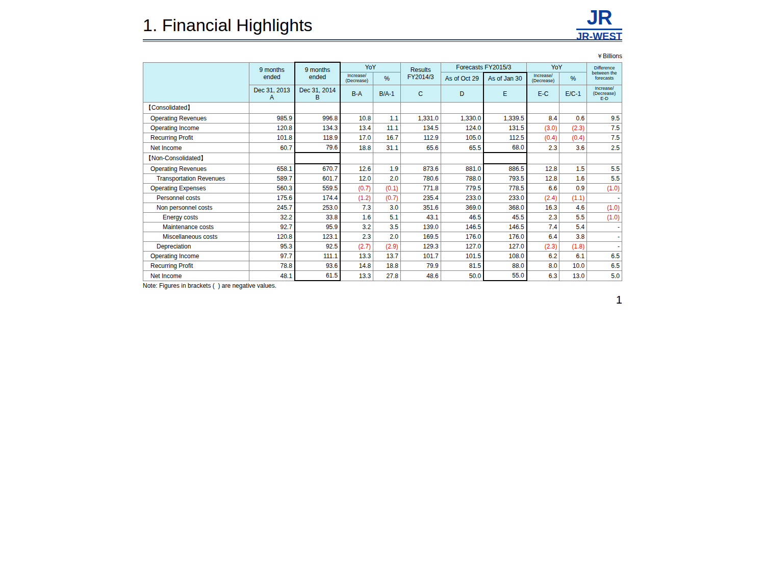JR
JR-WEST
1. Financial Highlights
￥Billions
| | 9 months ended | 9 months ended | YoY | Results FY2014/3 | Forecasts FY2015/3 | YoY | Difference between the forecasts |
| --- | --- | --- | --- | --- | --- | --- | --- |
| Increase/ (Decrease) | % | As of Oct 29 | As of Jan 30 | Increase/ (Decrease) | % |
| Dec 31, 2013 A | Dec 31, 2014 B | B-A | B/A-1 | C | D | E | E-C | E/C-1 | Increase/ (Decrease) E-D |
| 【Consolidated】 | | | | | | | | | | |
| Operating Revenues | 985.9 | 996.8 | 10.8 | 1.1 | 1,331.0 | 1,330.0 | 1,339.5 | 8.4 | 0.6 | 9.5 |
| Operating Income | 120.8 | 134.3 | 13.4 | 11.1 | 134.5 | 124.0 | 131.5 | (3.0) | (2.3) | 7.5 |
| Recurring Profit | 101.8 | 118.9 | 17.0 | 16.7 | 112.9 | 105.0 | 112.5 | (0.4) | (0.4) | 7.5 |
| Net Income | 60.7 | 79.6 | 18.8 | 31.1 | 65.6 | 65.5 | 68.0 | 2.3 | 3.6 | 2.5 |
| 【Non-Consolidated】 | | | | | | | | | | |
| Operating Revenues | 658.1 | 670.7 | 12.6 | 1.9 | 873.6 | 881.0 | 886.5 | 12.8 | 1.5 | 5.5 |
| Transportation Revenues | 589.7 | 601.7 | 12.0 | 2.0 | 780.6 | 788.0 | 793.5 | 12.8 | 1.6 | 5.5 |
| Operating Expenses | 560.3 | 559.5 | (0.7) | (0.1) | 771.8 | 779.5 | 778.5 | 6.6 | 0.9 | (1.0) |
| Personnel costs | 175.6 | 174.4 | (1.2) | (0.7) | 235.4 | 233.0 | 233.0 | (2.4) | (1.1) | - |
| Non personnel costs | 245.7 | 253.0 | 7.3 | 3.0 | 351.6 | 369.0 | 368.0 | 16.3 | 4.6 | (1.0) |
| Energy costs | 32.2 | 33.8 | 1.6 | 5.1 | 43.1 | 46.5 | 45.5 | 2.3 | 5.5 | (1.0) |
| Maintenance costs | 92.7 | 95.9 | 3.2 | 3.5 | 139.0 | 146.5 | 146.5 | 7.4 | 5.4 | - |
| Miscellaneous costs | 120.8 | 123.1 | 2.3 | 2.0 | 169.5 | 176.0 | 176.0 | 6.4 | 3.8 | - |
| Depreciation | 95.3 | 92.5 | (2.7) | (2.9) | 129.3 | 127.0 | 127.0 | (2.3) | (1.8) | - |
| Operating Income | 97.7 | 111.1 | 13.3 | 13.7 | 101.7 | 101.5 | 108.0 | 6.2 | 6.1 | 6.5 |
| Recurring Profit | 78.8 | 93.6 | 14.8 | 18.8 | 79.9 | 81.5 | 88.0 | 8.0 | 10.0 | 6.5 |
| Net Income | 48.1 | 61.5 | 13.3 | 27.8 | 48.6 | 50.0 | 55.0 | 6.3 | 13.0 | 5.0 |
Note: Figures in brackets ( ) are negative values.
1